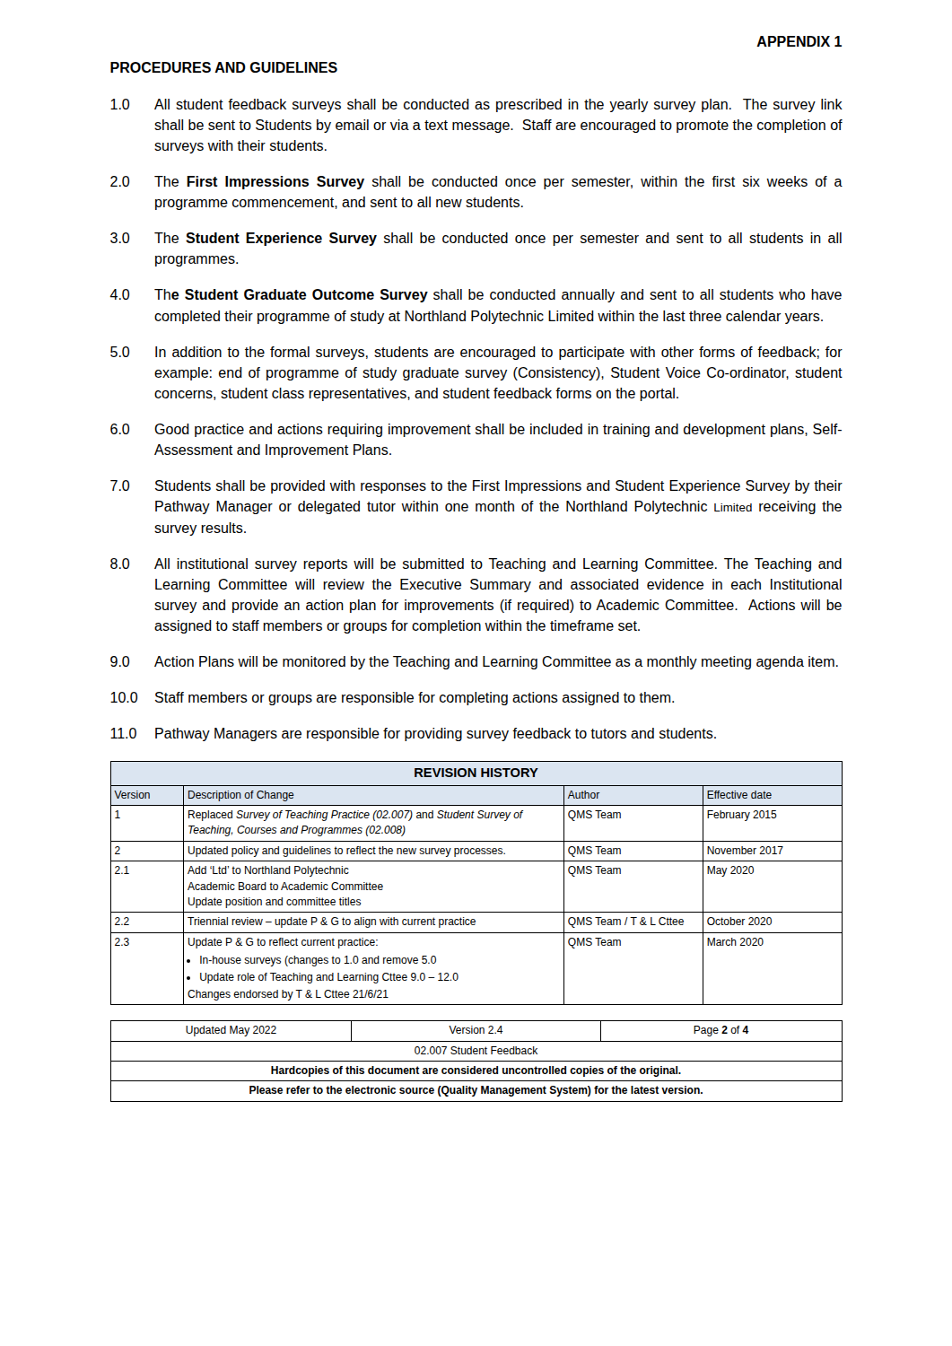APPENDIX 1
PROCEDURES AND GUIDELINES
1.0 All student feedback surveys shall be conducted as prescribed in the yearly survey plan. The survey link shall be sent to Students by email or via a text message. Staff are encouraged to promote the completion of surveys with their students.
2.0 The First Impressions Survey shall be conducted once per semester, within the first six weeks of a programme commencement, and sent to all new students.
3.0 The Student Experience Survey shall be conducted once per semester and sent to all students in all programmes.
4.0 The Student Graduate Outcome Survey shall be conducted annually and sent to all students who have completed their programme of study at Northland Polytechnic Limited within the last three calendar years.
5.0 In addition to the formal surveys, students are encouraged to participate with other forms of feedback; for example: end of programme of study graduate survey (Consistency), Student Voice Co-ordinator, student concerns, student class representatives, and student feedback forms on the portal.
6.0 Good practice and actions requiring improvement shall be included in training and development plans, Self-Assessment and Improvement Plans.
7.0 Students shall be provided with responses to the First Impressions and Student Experience Survey by their Pathway Manager or delegated tutor within one month of the Northland Polytechnic Limited receiving the survey results.
8.0 All institutional survey reports will be submitted to Teaching and Learning Committee. The Teaching and Learning Committee will review the Executive Summary and associated evidence in each Institutional survey and provide an action plan for improvements (if required) to Academic Committee. Actions will be assigned to staff members or groups for completion within the timeframe set.
9.0 Action Plans will be monitored by the Teaching and Learning Committee as a monthly meeting agenda item.
10.0 Staff members or groups are responsible for completing actions assigned to them.
11.0 Pathway Managers are responsible for providing survey feedback to tutors and students.
REVISION HISTORY
| Version | Description of Change | Author | Effective date |
| --- | --- | --- | --- |
| 1 | Replaced Survey of Teaching Practice (02.007) and Student Survey of Teaching, Courses and Programmes (02.008) | QMS Team | February 2015 |
| 2 | Updated policy and guidelines to reflect the new survey processes. | QMS Team | November 2017 |
| 2.1 | Add ‘Ltd’ to Northland Polytechnic Academic Board to Academic Committee Update position and committee titles | QMS Team | May 2020 |
| 2.2 | Triennial review – update P & G to align with current practice | QMS Team / T & L Cttee | October 2020 |
| 2.3 | Update P & G to reflect current practice: In-house surveys (changes to 1.0 and remove 5.0 Update role of Teaching and Learning Cttee 9.0 – 12.0 Changes endorsed by T & L Cttee 21/6/21 | QMS Team | March 2020 |
| Updated May 2022 | Version 2.4 | Page 2 of 4 |
| 02.007 Student Feedback |
| Hardcopies of this document are considered uncontrolled copies of the original. |
| Please refer to the electronic source (Quality Management System) for the latest version. |